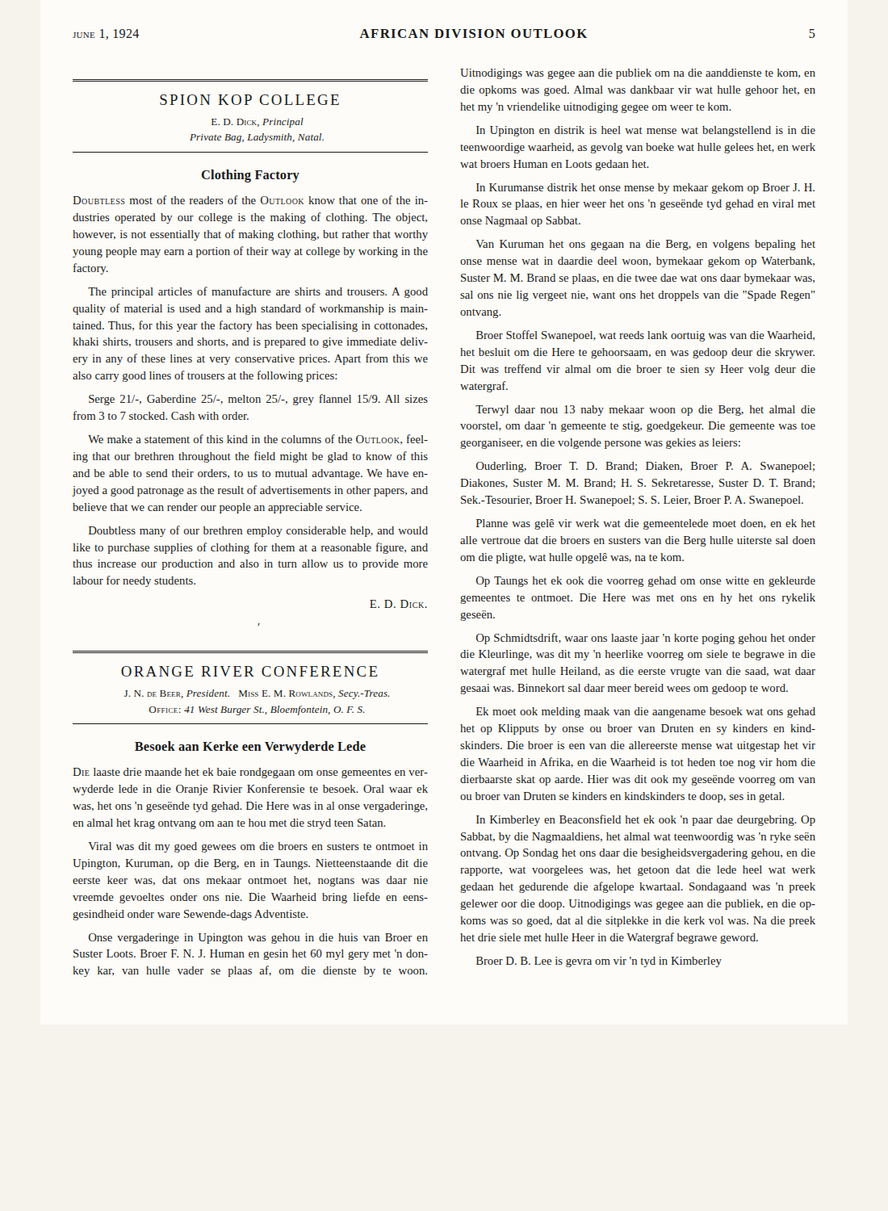June 1, 1924 AFRICAN DIVISION OUTLOOK 5
Spion Kop College
E. D. Dick, Principal
Private Bag, Ladysmith, Natal.
Clothing Factory
Doubtless most of the readers of the Outlook know that one of the industries operated by our college is the making of clothing. The object, however, is not essentially that of making clothing, but rather that worthy young people may earn a portion of their way at college by working in the factory.
The principal articles of manufacture are shirts and trousers. A good quality of material is used and a high standard of workmanship is maintained. Thus, for this year the factory has been specialising in cottonades, khaki shirts, trousers and shorts, and is prepared to give immediate delivery in any of these lines at very conservative prices. Apart from this we also carry good lines of trousers at the following prices:
Serge 21/-, Gaberdine 25/-, melton 25/-, grey flannel 15/9. All sizes from 3 to 7 stocked. Cash with order.
We make a statement of this kind in the columns of the Outlook, feeling that our brethren throughout the field might be glad to know of this and be able to send their orders, to us to mutual advantage. We have enjoyed a good patronage as the result of advertisements in other papers, and believe that we can render our people an appreciable service.
Doubtless many of our brethren employ considerable help, and would like to purchase supplies of clothing for them at a reasonable figure, and thus increase our production and also in turn allow us to provide more labour for needy students.
E. D. Dick.
′
Orange River Conference
J. N. de Beer, President. Miss E. M. Rowlands, Secy.-Treas.
Office: 41 West Burger St., Bloemfontein, O. F. S.
Besoek aan Kerke een Verwyderde Lede
Die laaste drie maande het ek baie rondgegaan om onse gemeentes en verwyderde lede in die Oranje Rivier Konferensie te besoek. Oral waar ek was, het ons 'n geseënde tyd gehad. Die Here was in al onse vergaderinge, en almal het krag ontvang om aan te hou met die stryd teen Satan.
Viral was dit my goed gewees om die broers en susters te ontmoet in Upington, Kuruman, op die Berg, en in Taungs. Nietteenstaande dit die eerste keer was, dat ons mekaar ontmoet het, nogtans was daar nie vreemde gevoeltes onder ons nie. Die Waarheid bring liefde en eensgesindheid onder ware Sewende-dags Adventiste.
Onse vergaderinge in Upington was gehou in die huis van Broer en Suster Loots. Broer F. N. J. Human en gesin het 60 myl gery met 'n donkey kar, van hulle vader se plaas af, om die dienste by te woon. Uitnodigings was gegee aan die publiek om na die aanddienste te kom, en die opkoms was goed. Almal was dankbaar vir wat hulle gehoor het, en het my 'n vriendelike uitnodiging gegee om weer te kom.
In Upington en distrik is heel wat mense wat belangstellend is in die teenwoordige waarheid, as gevolg van boeke wat hulle gelees het, en werk wat broers Human en Loots gedaan het.
In Kurumanse distrik het onse mense by mekaar gekom op Broer J. H. le Roux se plaas, en hier weer het ons 'n geseënde tyd gehad en viral met onse Nagmaal op Sabbat.
Van Kuruman het ons gegaan na die Berg, en volgens bepaling het onse mense wat in daardie deel woon, bymekaar gekom op Waterbank, Suster M. M. Brand se plaas, en die twee dae wat ons daar bymekaar was, sal ons nie lig vergeet nie, want ons het droppels van die "Spade Regen" ontvang.
Broer Stoffel Swanepoel, wat reeds lank oortuig was van die Waarheid, het besluit om die Here te gehoorsaam, en was gedoop deur die skrywer. Dit was treffend vir almal om die broer te sien sy Heer volg deur die watergraf.
Terwyl daar nou 13 naby mekaar woon op die Berg, het almal die voorstel, om daar 'n gemeente te stig, goedgekeur. Die gemeente was toe georganiseer, en die volgende persone was gekies as leiers:
Ouderling, Broer T. D. Brand; Diaken, Broer P. A. Swanepoel; Diakones, Suster M. M. Brand; H. S. Sekretaresse, Suster D. T. Brand; Sek.-Tesourier, Broer H. Swanepoel; S. S. Leier, Broer P. A. Swanepoel.
Planne was gelê vir werk wat die gemeentelede moet doen, en ek het alle vertroue dat die broers en susters van die Berg hulle uiterste sal doen om die pligte, wat hulle opgelê was, na te kom.
Op Taungs het ek ook die voorreg gehad om onse witte en gekleurde gemeentes te ontmoet. Die Here was met ons en hy het ons rykelik geseën.
Op Schmidtsdrift, waar ons laaste jaar 'n korte poging gehou het onder die Kleurlinge, was dit my 'n heerlike voorreg om siele te begrawe in die watergraf met hulle Heiland, as die eerste vrugte van die saad, wat daar gesaai was. Binnekort sal daar meer bereid wees om gedoop te word.
Ek moet ook melding maak van die aangename besoek wat ons gehad het op Klipputs by onse ou broer van Druten en sy kinders en kindskinders. Die broer is een van die allereerste mense wat uitgestap het vir die Waarheid in Afrika, en die Waarheid is tot heden toe nog vir hom die dierbaarste skat op aarde. Hier was dit ook my geseënde voorreg om van ou broer van Druten se kinders en kindskinders te doop, ses in getal.
In Kimberley en Beaconsfield het ek ook 'n paar dae deurgebring. Op Sabbat, by die Nagmaaldiens, het almal wat teenwoordig was 'n ryke seën ontvang. Op Sondag het ons daar die besigheidsvergadering gehou, en die rapporte, wat voorgelees was, het getoon dat die lede heel wat werk gedaan het gedurende die afgelope kwartaal. Sondagaand was 'n preek gelewer oor die doop. Uitnodigings was gegee aan die publiek, en die opkoms was so goed, dat al die sitplekke in die kerk vol was. Na die preek het drie siele met hulle Heer in die Watergraf begrawe geword.
Broer D. B. Lee is gevra om vir 'n tyd in Kimberley